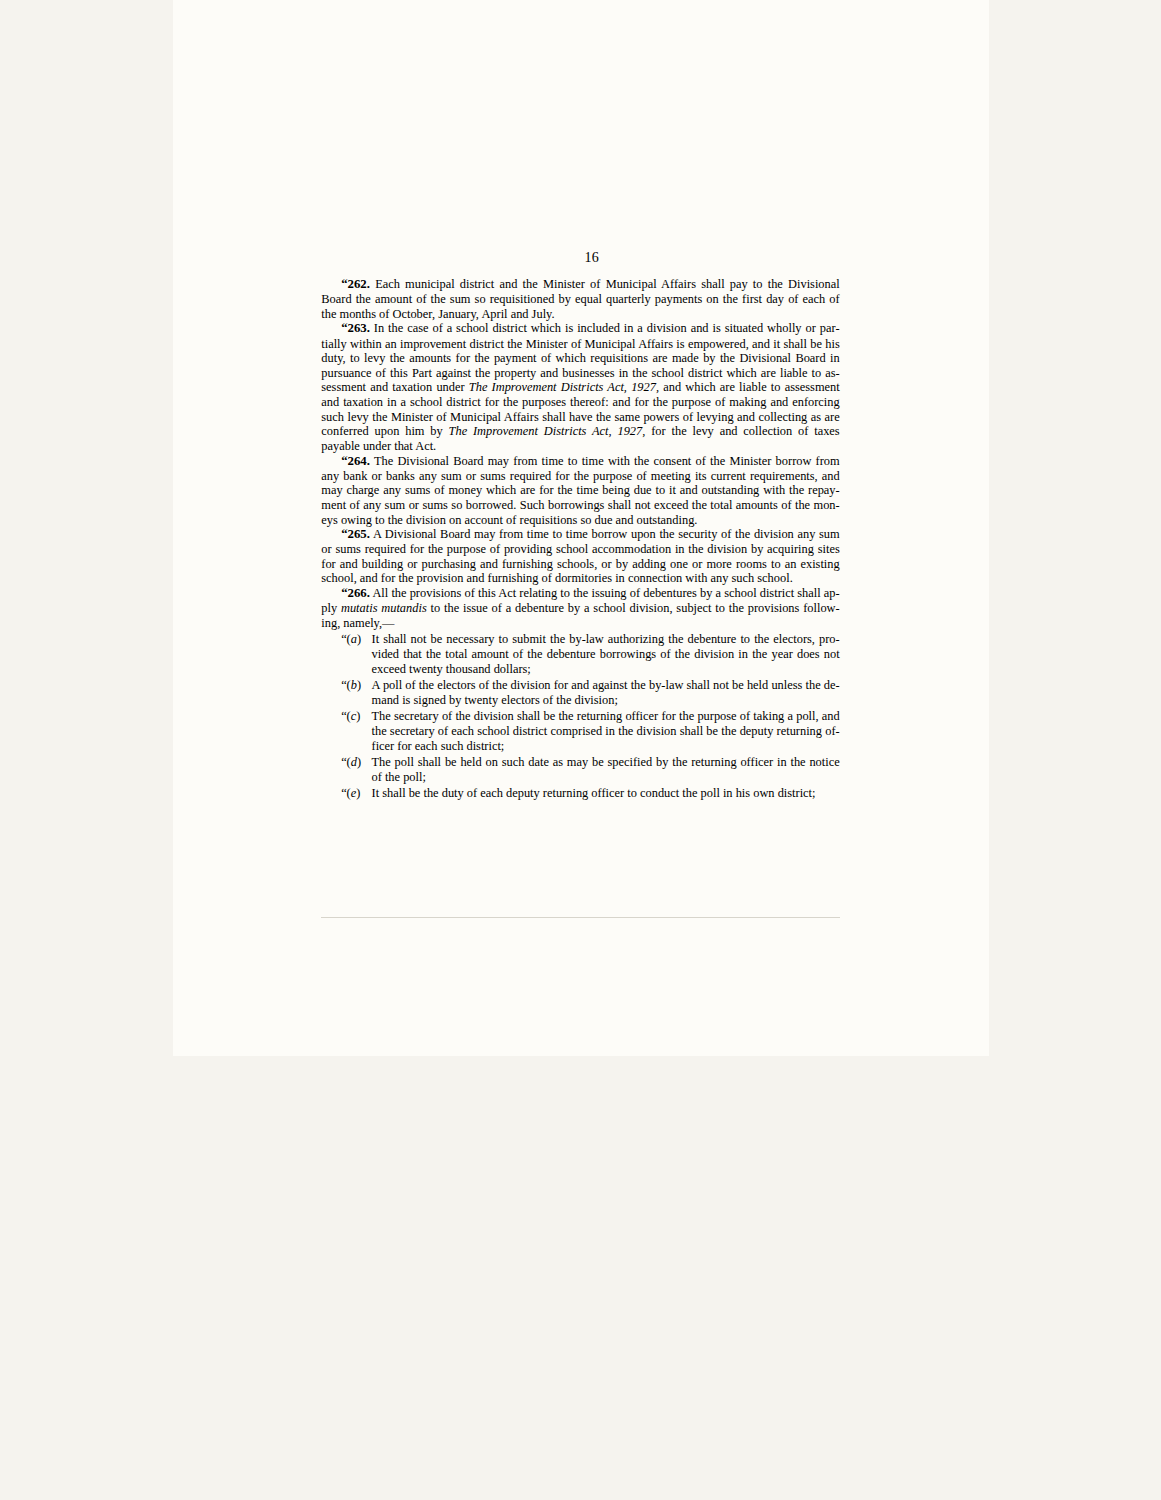16
“262. Each municipal district and the Minister of Municipal Affairs shall pay to the Divisional Board the amount of the sum so requisitioned by equal quarterly payments on the first day of each of the months of October, January, April and July.
“263. In the case of a school district which is included in a division and is situated wholly or partially within an improvement district the Minister of Municipal Affairs is empowered, and it shall be his duty, to levy the amounts for the payment of which requisitions are made by the Divisional Board in pursuance of this Part against the property and businesses in the school district which are liable to assessment and taxation under The Improvement Districts Act, 1927, and which are liable to assessment and taxation in a school district for the purposes thereof: and for the purpose of making and enforcing such levy the Minister of Municipal Affairs shall have the same powers of levying and collecting as are conferred upon him by The Improvement Districts Act, 1927, for the levy and collection of taxes payable under that Act.
“264. The Divisional Board may from time to time with the consent of the Minister borrow from any bank or banks any sum or sums required for the purpose of meeting its current requirements, and may charge any sums of money which are for the time being due to it and outstanding with the repayment of any sum or sums so borrowed. Such borrowings shall not exceed the total amounts of the moneys owing to the division on account of requisitions so due and outstanding.
“265. A Divisional Board may from time to time borrow upon the security of the division any sum or sums required for the purpose of providing school accommodation in the division by acquiring sites for and building or purchasing and furnishing schools, or by adding one or more rooms to an existing school, and for the provision and furnishing of dormitories in connection with any such school.
“266. All the provisions of this Act relating to the issuing of debentures by a school district shall apply mutatis mutandis to the issue of a debenture by a school division, subject to the provisions following, namely,—
“(a) It shall not be necessary to submit the by-law authorizing the debenture to the electors, provided that the total amount of the debenture borrowings of the division in the year does not exceed twenty thousand dollars;
“(b) A poll of the electors of the division for and against the by-law shall not be held unless the demand is signed by twenty electors of the division;
“(c) The secretary of the division shall be the returning officer for the purpose of taking a poll, and the secretary of each school district comprised in the division shall be the deputy returning officer for each such district;
“(d) The poll shall be held on such date as may be specified by the returning officer in the notice of the poll;
“(e) It shall be the duty of each deputy returning officer to conduct the poll in his own district;